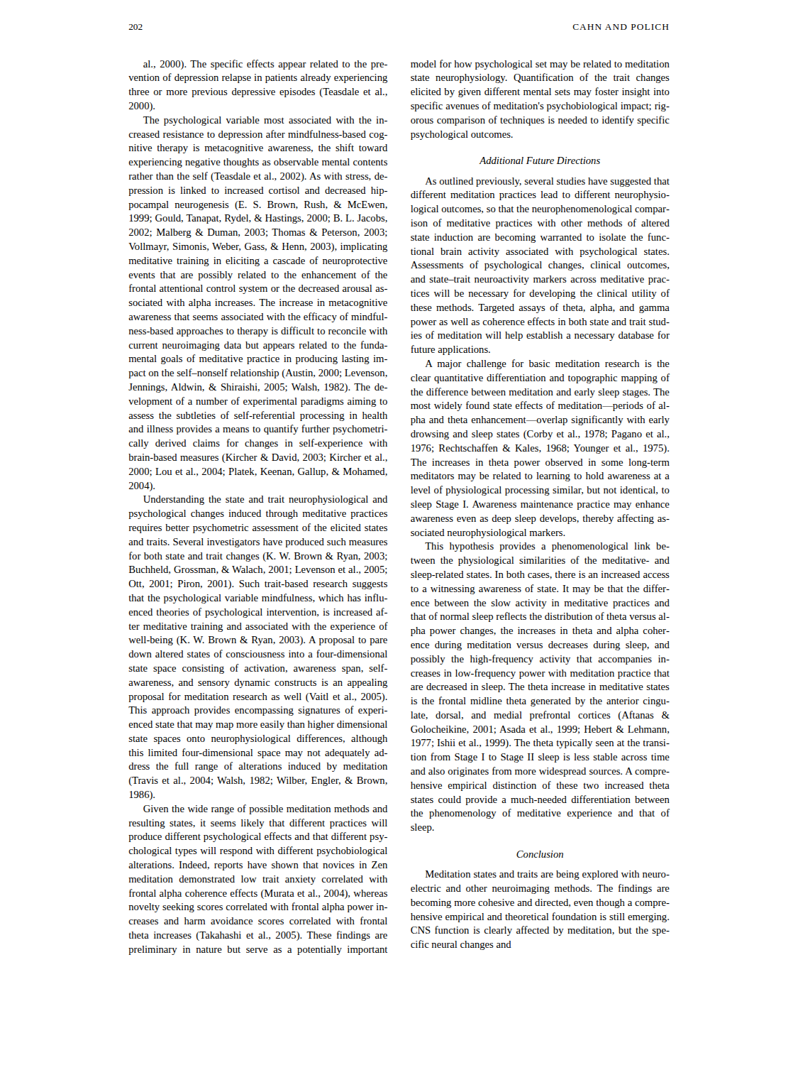202 CAHN AND POLICH
al., 2000). The specific effects appear related to the prevention of depression relapse in patients already experiencing three or more previous depressive episodes (Teasdale et al., 2000).
The psychological variable most associated with the increased resistance to depression after mindfulness-based cognitive therapy is metacognitive awareness, the shift toward experiencing negative thoughts as observable mental contents rather than the self (Teasdale et al., 2002). As with stress, depression is linked to increased cortisol and decreased hippocampal neurogenesis (E. S. Brown, Rush, & McEwen, 1999; Gould, Tanapat, Rydel, & Hastings, 2000; B. L. Jacobs, 2002; Malberg & Duman, 2003; Thomas & Peterson, 2003; Vollmayr, Simonis, Weber, Gass, & Henn, 2003), implicating meditative training in eliciting a cascade of neuroprotective events that are possibly related to the enhancement of the frontal attentional control system or the decreased arousal associated with alpha increases. The increase in metacognitive awareness that seems associated with the efficacy of mindfulness-based approaches to therapy is difficult to reconcile with current neuroimaging data but appears related to the fundamental goals of meditative practice in producing lasting impact on the self–nonself relationship (Austin, 2000; Levenson, Jennings, Aldwin, & Shiraishi, 2005; Walsh, 1982). The development of a number of experimental paradigms aiming to assess the subtleties of self-referential processing in health and illness provides a means to quantify further psychometrically derived claims for changes in self-experience with brain-based measures (Kircher & David, 2003; Kircher et al., 2000; Lou et al., 2004; Platek, Keenan, Gallup, & Mohamed, 2004).
Understanding the state and trait neurophysiological and psychological changes induced through meditative practices requires better psychometric assessment of the elicited states and traits. Several investigators have produced such measures for both state and trait changes (K. W. Brown & Ryan, 2003; Buchheld, Grossman, & Walach, 2001; Levenson et al., 2005; Ott, 2001; Piron, 2001). Such trait-based research suggests that the psychological variable mindfulness, which has influenced theories of psychological intervention, is increased after meditative training and associated with the experience of well-being (K. W. Brown & Ryan, 2003). A proposal to pare down altered states of consciousness into a four-dimensional state space consisting of activation, awareness span, self-awareness, and sensory dynamic constructs is an appealing proposal for meditation research as well (Vaitl et al., 2005). This approach provides encompassing signatures of experienced state that may map more easily than higher dimensional state spaces onto neurophysiological differences, although this limited four-dimensional space may not adequately address the full range of alterations induced by meditation (Travis et al., 2004; Walsh, 1982; Wilber, Engler, & Brown, 1986).
Given the wide range of possible meditation methods and resulting states, it seems likely that different practices will produce different psychological effects and that different psychological types will respond with different psychobiological alterations. Indeed, reports have shown that novices in Zen meditation demonstrated low trait anxiety correlated with frontal alpha coherence effects (Murata et al., 2004), whereas novelty seeking scores correlated with frontal alpha power increases and harm avoidance scores correlated with frontal theta increases (Takahashi et al., 2005). These findings are preliminary in nature but serve as a potentially important model for how psychological set may be related to meditation state neurophysiology. Quantification of the trait changes elicited by given different mental sets may foster insight into specific avenues of meditation's psychobiological impact; rigorous comparison of techniques is needed to identify specific psychological outcomes.
Additional Future Directions
As outlined previously, several studies have suggested that different meditation practices lead to different neurophysiological outcomes, so that the neurophenomenological comparison of meditative practices with other methods of altered state induction are becoming warranted to isolate the functional brain activity associated with psychological states. Assessments of psychological changes, clinical outcomes, and state–trait neuroactivity markers across meditative practices will be necessary for developing the clinical utility of these methods. Targeted assays of theta, alpha, and gamma power as well as coherence effects in both state and trait studies of meditation will help establish a necessary database for future applications.
A major challenge for basic meditation research is the clear quantitative differentiation and topographic mapping of the difference between meditation and early sleep stages. The most widely found state effects of meditation—periods of alpha and theta enhancement—overlap significantly with early drowsing and sleep states (Corby et al., 1978; Pagano et al., 1976; Rechtschaffen & Kales, 1968; Younger et al., 1975). The increases in theta power observed in some long-term meditators may be related to learning to hold awareness at a level of physiological processing similar, but not identical, to sleep Stage I. Awareness maintenance practice may enhance awareness even as deep sleep develops, thereby affecting associated neurophysiological markers.
This hypothesis provides a phenomenological link between the physiological similarities of the meditative- and sleep-related states. In both cases, there is an increased access to a witnessing awareness of state. It may be that the difference between the slow activity in meditative practices and that of normal sleep reflects the distribution of theta versus alpha power changes, the increases in theta and alpha coherence during meditation versus decreases during sleep, and possibly the high-frequency activity that accompanies increases in low-frequency power with meditation practice that are decreased in sleep. The theta increase in meditative states is the frontal midline theta generated by the anterior cingulate, dorsal, and medial prefrontal cortices (Aftanas & Golocheikine, 2001; Asada et al., 1999; Hebert & Lehmann, 1977; Ishii et al., 1999). The theta typically seen at the transition from Stage I to Stage II sleep is less stable across time and also originates from more widespread sources. A comprehensive empirical distinction of these two increased theta states could provide a much-needed differentiation between the phenomenology of meditative experience and that of sleep.
Conclusion
Meditation states and traits are being explored with neuroelectric and other neuroimaging methods. The findings are becoming more cohesive and directed, even though a comprehensive empirical and theoretical foundation is still emerging. CNS function is clearly affected by meditation, but the specific neural changes and